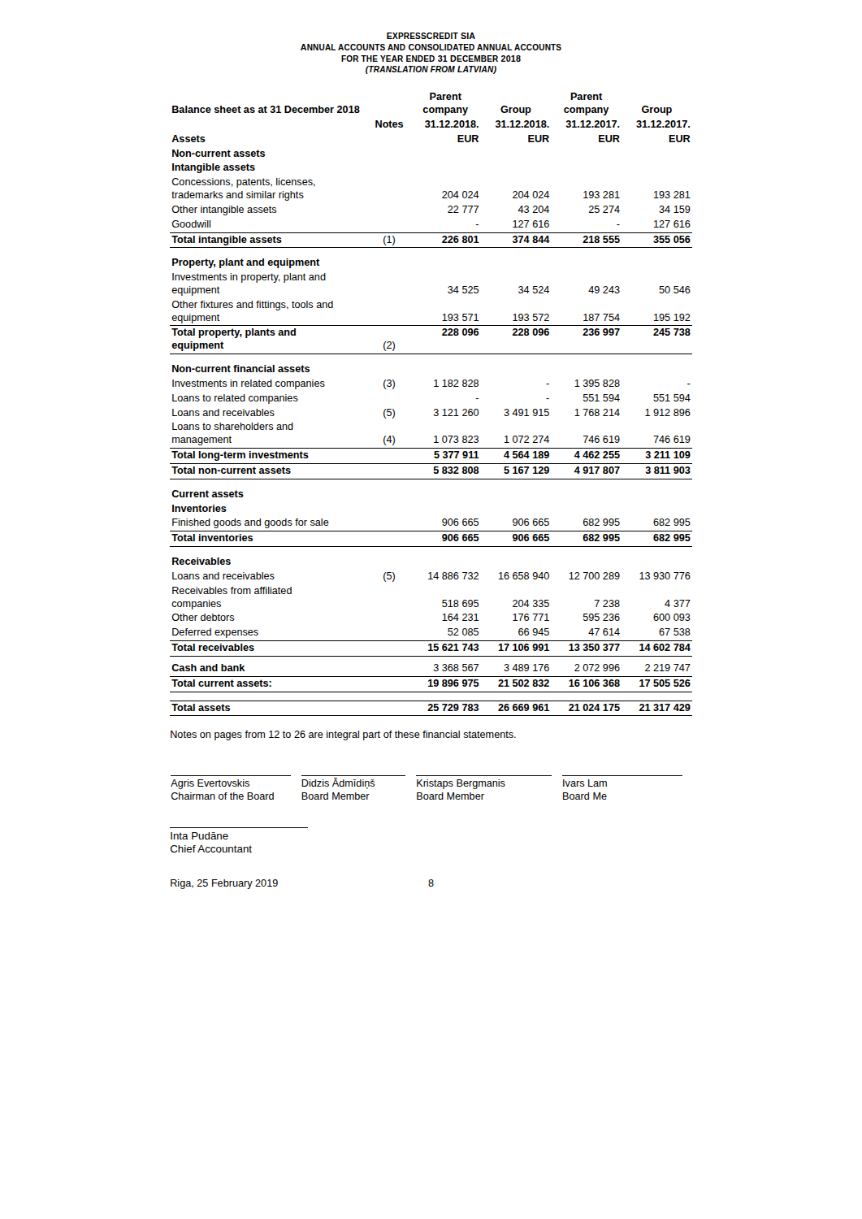EXPRESSCREDIT SIA
ANNUAL ACCOUNTS AND CONSOLIDATED ANNUAL ACCOUNTS
FOR THE YEAR ENDED 31 DECEMBER 2018
(TRANSLATION FROM LATVIAN)
| Balance sheet as at 31 December 2018 | | Parent company | Group | Parent company | Group |
| --- | --- | --- | --- | --- | --- |
| | Notes | 31.12.2018. | 31.12.2018. | 31.12.2017. | 31.12.2017. |
| Assets | | EUR | EUR | EUR | EUR |
| Non-current assets | | | | | |
| Intangible assets | | | | | |
| Concessions, patents, licenses, trademarks and similar rights | | 204 024 | 204 024 | 193 281 | 193 281 |
| Other intangible assets | | 22 777 | 43 204 | 25 274 | 34 159 |
| Goodwill | | - | 127 616 | - | 127 616 |
| Total intangible assets | (1) | 226 801 | 374 844 | 218 555 | 355 056 |
| Property, plant and equipment | | | | | |
| Investments in property, plant and equipment | | 34 525 | 34 524 | 49 243 | 50 546 |
| Other fixtures and fittings, tools and equipment | | 193 571 | 193 572 | 187 754 | 195 192 |
| Total property, plants and equipment | (2) | 228 096 | 228 096 | 236 997 | 245 738 |
| Non-current financial assets | | | | | |
| Investments in related companies | (3) | 1 182 828 | - | 1 395 828 | - |
| Loans to related companies | | - | - | 551 594 | 551 594 |
| Loans and receivables | (5) | 3 121 260 | 3 491 915 | 1 768 214 | 1 912 896 |
| Loans to shareholders and management | (4) | 1 073 823 | 1 072 274 | 746 619 | 746 619 |
| Total long-term investments | | 5 377 911 | 4 564 189 | 4 462 255 | 3 211 109 |
| Total non-current assets | | 5 832 808 | 5 167 129 | 4 917 807 | 3 811 903 |
| Current assets | | | | | |
| Inventories | | | | | |
| Finished goods and goods for sale | | 906 665 | 906 665 | 682 995 | 682 995 |
| Total inventories | | 906 665 | 906 665 | 682 995 | 682 995 |
| Receivables | | | | | |
| Loans and receivables | (5) | 14 886 732 | 16 658 940 | 12 700 289 | 13 930 776 |
| Receivables from affiliated companies | | 518 695 | 204 335 | 7 238 | 4 377 |
| Other debtors | | 164 231 | 176 771 | 595 236 | 600 093 |
| Deferred expenses | | 52 085 | 66 945 | 47 614 | 67 538 |
| Total receivables | | 15 621 743 | 17 106 991 | 13 350 377 | 14 602 784 |
| Cash and bank | | 3 368 567 | 3 489 176 | 2 072 996 | 2 219 747 |
| Total current assets: | | 19 896 975 | 21 502 832 | 16 106 368 | 17 505 526 |
| Total assets | | 25 729 783 | 26 669 961 | 21 024 175 | 21 317 429 |
Notes on pages from 12 to 26 are integral part of these financial statements.
| Agris Evertovskis Chairman of the Board | Didzis Ādmīdiņš Board Member | Kristaps Bergmanis Board Member | Ivars Lam Board Me |
Inta Pudāne Chief Accountant
Riga, 25 February 2019
8